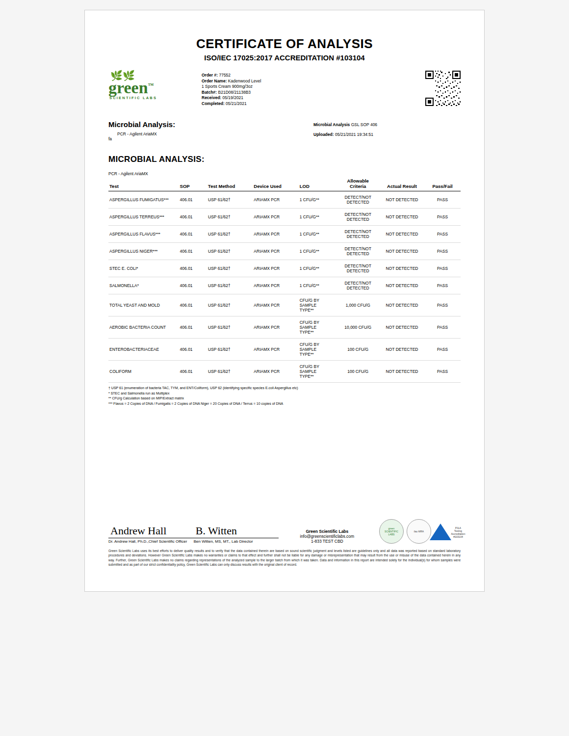CERTIFICATE OF ANALYSIS
ISO/IEC 17025:2017 ACCREDITATION #103104
🌿🌿
green™
SCIENTIFIC LABS
Order #: 77552
Order Name: Kadenwood Level
1 Sports Cream 900mg/3oz
Batch#: B21D08/21138B3
Received: 05/19/2021
Completed: 05/21/2021
Microbial Analysis:
PCR - Agilent AriaMX
fa
Microbial Analysis GSL SOP 406
Uploaded: 05/21/2021 19:34:51
MICROBIAL ANALYSIS:
PCR - Agilent AriaMX
| Test | SOP | Test Method | Device Used | LOD | Allowable Criteria | Actual Result | Pass/Fail |
| --- | --- | --- | --- | --- | --- | --- | --- |
| ASPERGILLUS FUMIGATUS*** | 406.01 | USP 61/62† | ARIAMX PCR | 1 CFU/G** | DETECT/NOT DETECTED | NOT DETECTED | PASS |
| ASPERGILLUS TERREUS*** | 406.01 | USP 61/62† | ARIAMX PCR | 1 CFU/G** | DETECT/NOT DETECTED | NOT DETECTED | PASS |
| ASPERGILLUS FLAVUS*** | 406.01 | USP 61/62† | ARIAMX PCR | 1 CFU/G** | DETECT/NOT DETECTED | NOT DETECTED | PASS |
| ASPERGILLUS NIGER*** | 406.01 | USP 61/62† | ARIAMX PCR | 1 CFU/G** | DETECT/NOT DETECTED | NOT DETECTED | PASS |
| STEC E. COLI* | 406.01 | USP 61/62† | ARIAMX PCR | 1 CFU/G** | DETECT/NOT DETECTED | NOT DETECTED | PASS |
| SALMONELLA* | 406.01 | USP 61/62† | ARIAMX PCR | 1 CFU/G** | DETECT/NOT DETECTED | NOT DETECTED | PASS |
| TOTAL YEAST AND MOLD | 406.01 | USP 61/62† | ARIAMX PCR | CFU/G BY SAMPLE TYPE** | 1,000 CFU/G | NOT DETECTED | PASS |
| AEROBIC BACTERIA COUNT | 406.01 | USP 61/62† | ARIAMX PCR | CFU/G BY SAMPLE TYPE** | 10,000 CFU/G | NOT DETECTED | PASS |
| ENTEROBACTERIACEAE | 406.01 | USP 61/62† | ARIAMX PCR | CFU/G BY SAMPLE TYPE** | 100 CFU/G | NOT DETECTED | PASS |
| COLIFORM | 406.01 | USP 61/62† | ARIAMX PCR | CFU/G BY SAMPLE TYPE** | 100 CFU/G | NOT DETECTED | PASS |
† USP 61 (enumeration of bacteria TAC, TYM, and ENT/Coliform), USP 62 (identifying specific species E.coli Aspergillus etc)
* STEC and Salmonella run as Multiplex
** CFU/g Calculation based on MIP/Extract matrix
*** Flavus = 2 Copies of DNA / Fumigatis = 2 Copies of DNA Niger = 20 Copies of DNA / Terrus = 10 copies of DNA
Andrew Hall
Dr. Andrew Hall, Ph.D.,Chief Scientific Officer
B. Witten
Ben Witten, MS, MT., Lab Director
Green Scientific Labs
info@greenscientificlabs.com
1-833 TEST CBD
green
SCIENTIFIC
LABS
ilac-MRA
PJLA
Testing
Accreditation #103104
Green Scientific Labs uses its best efforts to deliver quality results and to verify that the data contained therein are based on sound scientific judgment and levels listed are guidelines only and all data was reported based on standard laboratory procedures and deviations. However Green Scientific Labs makes no warranties or claims to that effect and further shall not be liable for any damage or misrepresentation that may result from the use or misuse of the data contained herein in any way. Further, Green Scientific Labs makes no claims regarding representations of the analyzed sample to the larger batch from which it was taken. Data and information in this report are intended solely for the individual(s) for whom samples were submitted and as part of our strict confidentiality policy, Green Scientific Labs can only discuss results with the original client of record.